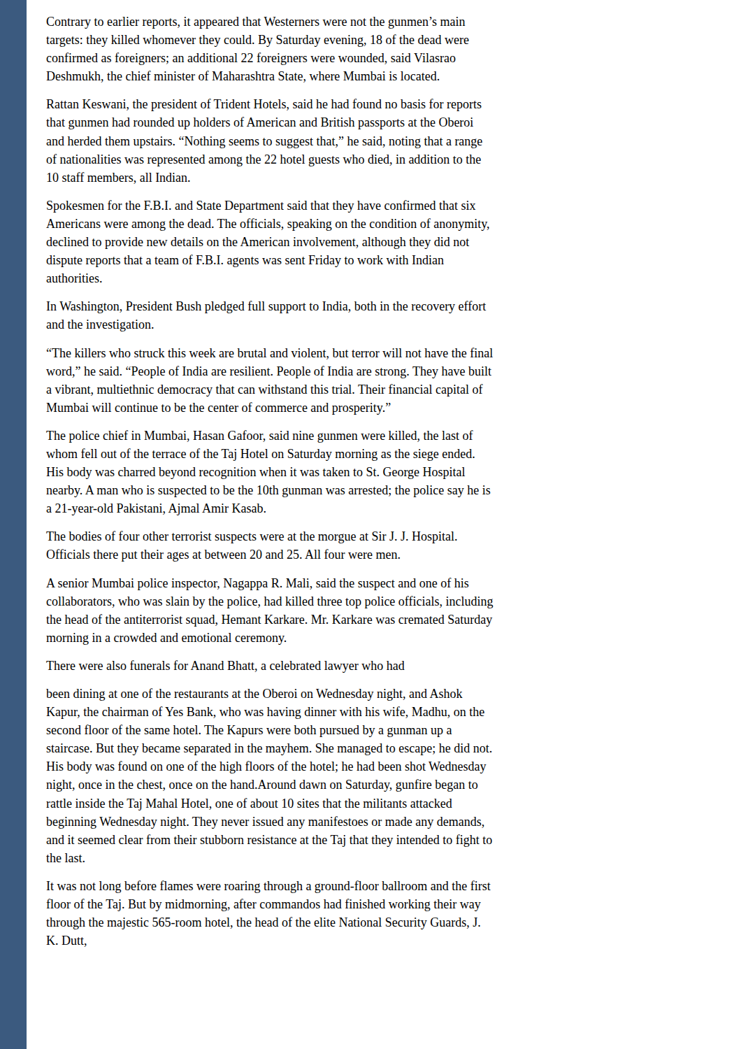Contrary to earlier reports, it appeared that Westerners were not the gunmen’s main targets: they killed whomever they could. By Saturday evening, 18 of the dead were confirmed as foreigners; an additional 22 foreigners were wounded, said Vilasrao Deshmukh, the chief minister of Maharashtra State, where Mumbai is located.
Rattan Keswani, the president of Trident Hotels, said he had found no basis for reports that gunmen had rounded up holders of American and British passports at the Oberoi and herded them upstairs. “Nothing seems to suggest that,” he said, noting that a range of nationalities was represented among the 22 hotel guests who died, in addition to the 10 staff members, all Indian.
Spokesmen for the F.B.I. and State Department said that they have confirmed that six Americans were among the dead. The officials, speaking on the condition of anonymity, declined to provide new details on the American involvement, although they did not dispute reports that a team of F.B.I. agents was sent Friday to work with Indian authorities.
In Washington, President Bush pledged full support to India, both in the recovery effort and the investigation.
“The killers who struck this week are brutal and violent, but terror will not have the final word,” he said. “People of India are resilient. People of India are strong. They have built a vibrant, multiethnic democracy that can withstand this trial. Their financial capital of Mumbai will continue to be the center of commerce and prosperity.”
The police chief in Mumbai, Hasan Gafoor, said nine gunmen were killed, the last of whom fell out of the terrace of the Taj Hotel on Saturday morning as the siege ended. His body was charred beyond recognition when it was taken to St. George Hospital nearby. A man who is suspected to be the 10th gunman was arrested; the police say he is a 21-year-old Pakistani, Ajmal Amir Kasab.
The bodies of four other terrorist suspects were at the morgue at Sir J. J. Hospital. Officials there put their ages at between 20 and 25. All four were men.
A senior Mumbai police inspector, Nagappa R. Mali, said the suspect and one of his collaborators, who was slain by the police, had killed three top police officials, including the head of the antiterrorist squad, Hemant Karkare. Mr. Karkare was cremated Saturday morning in a crowded and emotional ceremony.
There were also funerals for Anand Bhatt, a celebrated lawyer who had
been dining at one of the restaurants at the Oberoi on Wednesday night, and Ashok Kapur, the chairman of Yes Bank, who was having dinner with his wife, Madhu, on the second floor of the same hotel. The Kapurs were both pursued by a gunman up a staircase. But they became separated in the mayhem. She managed to escape; he did not. His body was found on one of the high floors of the hotel; he had been shot Wednesday night, once in the chest, once on the hand.Around dawn on Saturday, gunfire began to rattle inside the Taj Mahal Hotel, one of about 10 sites that the militants attacked beginning Wednesday night. They never issued any manifestoes or made any demands, and it seemed clear from their stubborn resistance at the Taj that they intended to fight to the last.
It was not long before flames were roaring through a ground-floor ballroom and the first floor of the Taj. But by midmorning, after commandos had finished working their way through the majestic 565-room hotel, the head of the elite National Security Guards, J. K. Dutt,